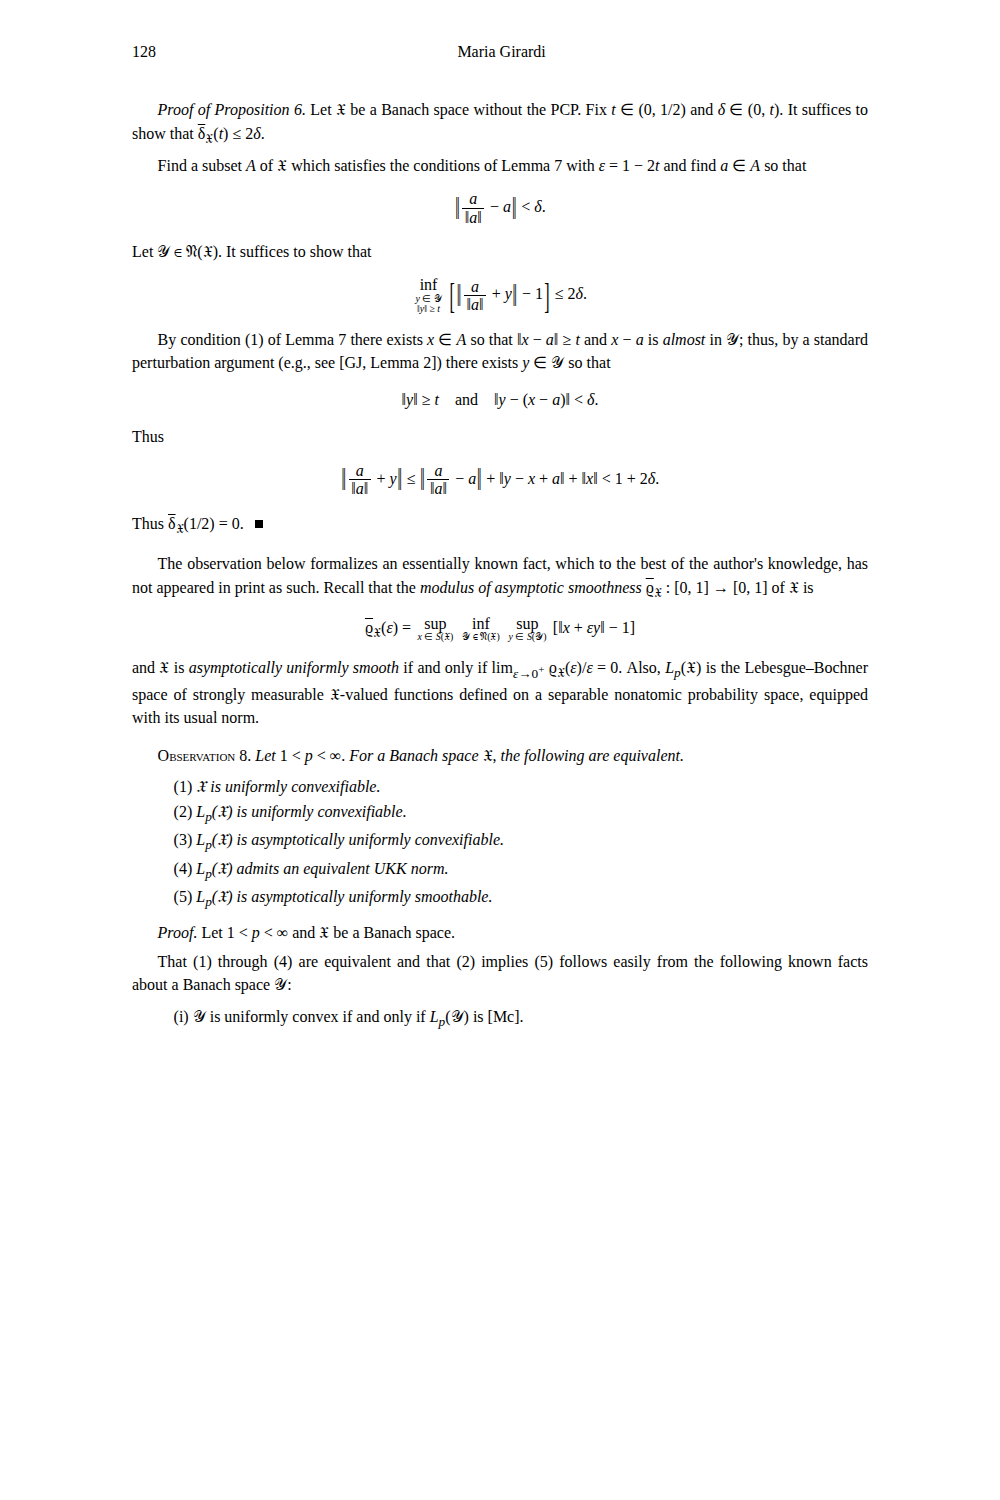128 Maria Girardi
Proof of Proposition 6. Let 𝔛 be a Banach space without the PCP. Fix t ∈ (0, 1/2) and δ ∈ (0, t). It suffices to show that δ𝔛(t) ≤ 2δ.
Find a subset A of 𝔛 which satisfies the conditions of Lemma 7 with ε = 1 − 2t and find a ∈ A so that
‖a‖a‖ − a‖ < δ.
Let 𝒴 ∈ 𝔑(𝔛). It suffices to show that
inf y ∈ 𝒴‖y‖ ≥ t [‖a‖a‖ + y‖ − 1] ≤ 2δ.
By condition (1) of Lemma 7 there exists x ∈ A so that ‖x − a‖ ≥ t and x − a is almost in 𝒴; thus, by a standard perturbation argument (e.g., see [GJ, Lemma 2]) there exists y ∈ 𝒴 so that
‖y‖ ≥ t and ‖y − (x − a)‖ < δ.
Thus
‖a‖a‖ + y‖ ≤ ‖a‖a‖ − a‖ + ‖y − x + a‖ + ‖x‖ < 1 + 2δ.
Thus δ𝔛(1/2) = 0.
The observation below formalizes an essentially known fact, which to the best of the author's knowledge, has not appeared in print as such. Recall that the modulus of asymptotic smoothness ϱ𝔛 : [0, 1] → [0, 1] of 𝔛 is
ϱ𝔛(ε) = sup x ∈ S(𝔛) inf 𝒴 ∈ 𝔑(𝔛) sup y ∈ S(𝒴) [‖x + εy‖ − 1]
and 𝔛 is asymptotically uniformly smooth if and only if limε→0+ ϱ𝔛(ε)/ε = 0. Also, Lp(𝔛) is the Lebesgue–Bochner space of strongly measurable 𝔛-valued functions defined on a separable nonatomic probability space, equipped with its usual norm.
Observation 8. Let 1 < p < ∞. For a Banach space 𝔛, the following are equivalent.
(1) 𝔛 is uniformly convexifiable.
(2) Lp(𝔛) is uniformly convexifiable.
(3) Lp(𝔛) is asymptotically uniformly convexifiable.
(4) Lp(𝔛) admits an equivalent UKK norm.
(5) Lp(𝔛) is asymptotically uniformly smoothable.
Proof. Let 1 < p < ∞ and 𝔛 be a Banach space.
That (1) through (4) are equivalent and that (2) implies (5) follows easily from the following known facts about a Banach space 𝒴:
(i) 𝒴 is uniformly convex if and only if Lp(𝒴) is [Mc].